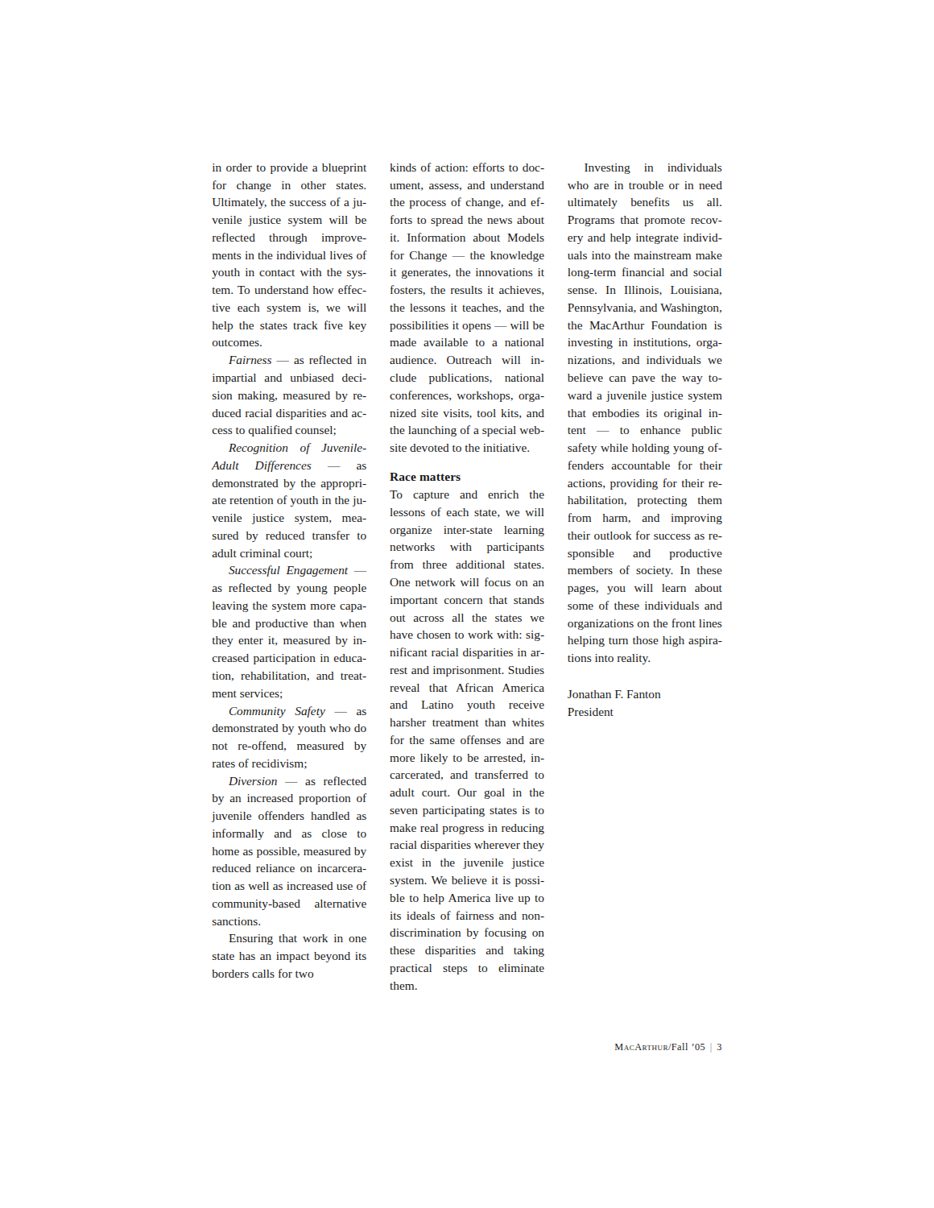in order to provide a blueprint for change in other states. Ultimately, the success of a juvenile justice system will be reflected through improvements in the individual lives of youth in contact with the system. To understand how effective each system is, we will help the states track five key outcomes.
Fairness — as reflected in impartial and unbiased decision making, measured by reduced racial disparities and access to qualified counsel;
Recognition of Juvenile-Adult Differences — as demonstrated by the appropriate retention of youth in the juvenile justice system, measured by reduced transfer to adult criminal court;
Successful Engagement — as reflected by young people leaving the system more capable and productive than when they enter it, measured by increased participation in education, rehabilitation, and treatment services;
Community Safety — as demonstrated by youth who do not re-offend, measured by rates of recidivism;
Diversion — as reflected by an increased proportion of juvenile offenders handled as informally and as close to home as possible, measured by reduced reliance on incarceration as well as increased use of community-based alternative sanctions.
Ensuring that work in one state has an impact beyond its borders calls for two
kinds of action: efforts to document, assess, and understand the process of change, and efforts to spread the news about it. Information about Models for Change — the knowledge it generates, the innovations it fosters, the results it achieves, the lessons it teaches, and the possibilities it opens — will be made available to a national audience. Outreach will include publications, national conferences, workshops, organized site visits, tool kits, and the launching of a special website devoted to the initiative.
Race matters
To capture and enrich the lessons of each state, we will organize inter-state learning networks with participants from three additional states. One network will focus on an important concern that stands out across all the states we have chosen to work with: significant racial disparities in arrest and imprisonment. Studies reveal that African America and Latino youth receive harsher treatment than whites for the same offenses and are more likely to be arrested, incarcerated, and transferred to adult court. Our goal in the seven participating states is to make real progress in reducing racial disparities wherever they exist in the juvenile justice system. We believe it is possible to help America live up to its ideals of fairness and non-discrimination by focusing on these disparities and taking practical steps to eliminate them.
Investing in individuals who are in trouble or in need ultimately benefits us all. Programs that promote recovery and help integrate individuals into the mainstream make long-term financial and social sense. In Illinois, Louisiana, Pennsylvania, and Washington, the MacArthur Foundation is investing in institutions, organizations, and individuals we believe can pave the way toward a juvenile justice system that embodies its original intent — to enhance public safety while holding young offenders accountable for their actions, providing for their rehabilitation, protecting them from harm, and improving their outlook for success as responsible and productive members of society. In these pages, you will learn about some of these individuals and organizations on the front lines helping turn those high aspirations into reality.
Jonathan F. Fanton President
MacArthur/Fall ’05|3